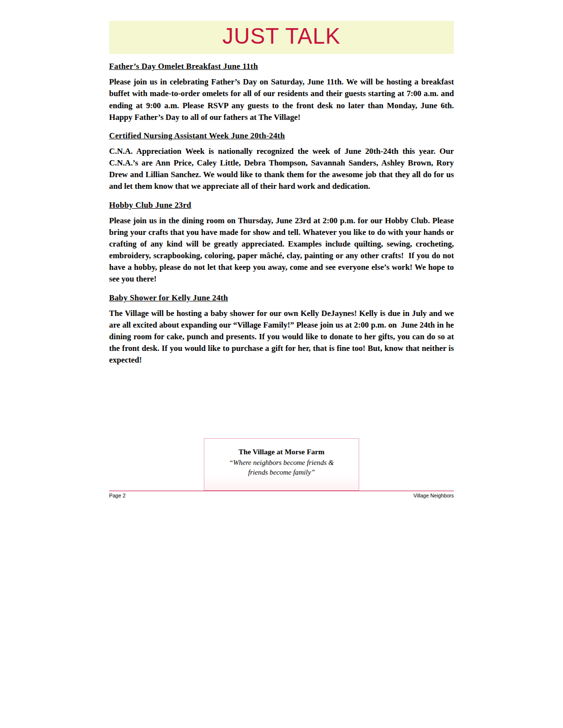JUST TALK
Father’s Day Omelet Breakfast June 11th
Please join us in celebrating Father’s Day on Saturday, June 11th. We will be hosting a breakfast buffet with made-to-order omelets for all of our residents and their guests starting at 7:00 a.m. and ending at 9:00 a.m. Please RSVP any guests to the front desk no later than Monday, June 6th. Happy Father’s Day to all of our fathers at The Village!
Certified Nursing Assistant Week June 20th-24th
C.N.A. Appreciation Week is nationally recognized the week of June 20th-24th this year. Our C.N.A.’s are Ann Price, Caley Little, Debra Thompson, Savannah Sanders, Ashley Brown, Rory Drew and Lillian Sanchez. We would like to thank them for the awesome job that they all do for us and let them know that we appreciate all of their hard work and dedication.
Hobby Club June 23rd
Please join us in the dining room on Thursday, June 23rd at 2:00 p.m. for our Hobby Club. Please bring your crafts that you have made for show and tell. Whatever you like to do with your hands or crafting of any kind will be greatly appreciated. Examples include quilting, sewing, crocheting, embroidery, scrapbooking, coloring, paper mâché, clay, painting or any other crafts! If you do not have a hobby, please do not let that keep you away, come and see everyone else’s work! We hope to see you there!
Baby Shower for Kelly June 24th
The Village will be hosting a baby shower for our own Kelly DeJaynes! Kelly is due in July and we are all excited about expanding our “Village Family!” Please join us at 2:00 p.m. on June 24th in he dining room for cake, punch and presents. If you would like to donate to her gifts, you can do so at the front desk. If you would like to purchase a gift for her, that is fine too! But, know that neither is expected!
The Village at Morse Farm
“Where neighbors become friends &
friends become family”
Page 2 Village Neighbors